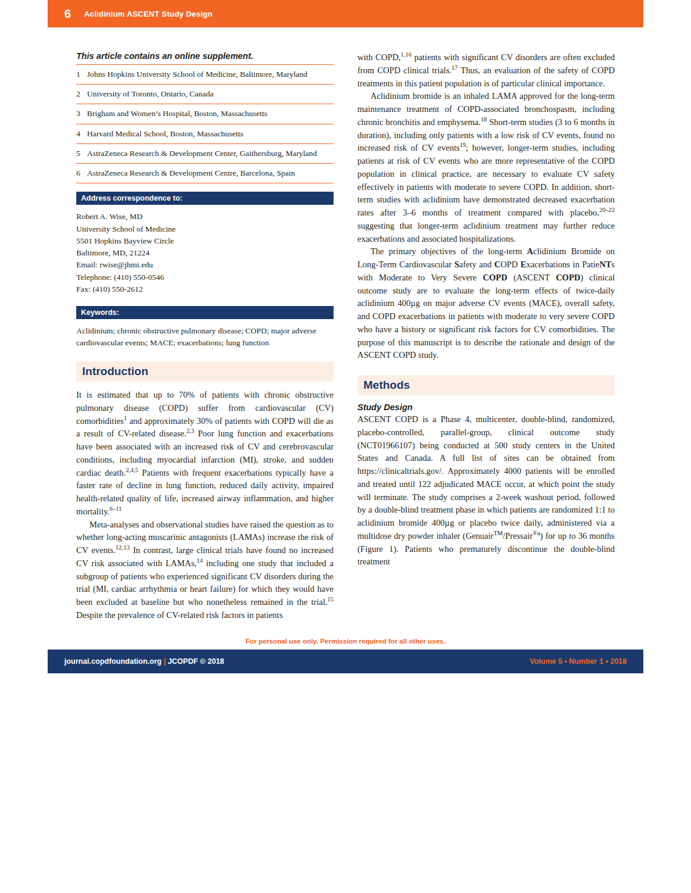6
Aclidinium ASCENT Study Design
This article contains an online supplement.
1 Johns Hopkins University School of Medicine, Baltimore, Maryland
2 University of Toronto, Ontario, Canada
3 Brigham and Women’s Hospital, Boston, Massachusetts
4 Harvard Medical School, Boston, Massachusetts
5 AstraZeneca Research & Development Center, Gaithersburg, Maryland
6 AstraZeneca Research & Development Centre, Barcelona, Spain
Address correspondence to:
Robert A. Wise, MD
University School of Medicine
5501 Hopkins Bayview Circle
Baltimore, MD, 21224
Email: rwise@jhmi.edu
Telephone: (410) 550-0546
Fax: (410) 550-2612
Keywords:
Aclidinium; chronic obstructive pulmonary disease; COPD; major adverse cardiovascular events; MACE; exacerbations; lung function
Introduction
It is estimated that up to 70% of patients with chronic obstructive pulmonary disease (COPD) suffer from cardiovascular (CV) comorbidities1 and approximately 30% of patients with COPD will die as a result of CV-related disease.2,3 Poor lung function and exacerbations have been associated with an increased risk of CV and cerebrovascular conditions, including myocardial infarction (MI), stroke, and sudden cardiac death.2,4,5 Patients with frequent exacerbations typically have a faster rate of decline in lung function, reduced daily activity, impaired health-related quality of life, increased airway inflammation, and higher mortality.6–11
Meta-analyses and observational studies have raised the question as to whether long-acting muscarinic antagonists (LAMAs) increase the risk of CV events.12,13 In contrast, large clinical trials have found no increased CV risk associated with LAMAs,14 including one study that included a subgroup of patients who experienced significant CV disorders during the trial (MI, cardiac arrhythmia or heart failure) for which they would have been excluded at baseline but who nonetheless remained in the trial.15 Despite the prevalence of CV-related risk factors in patients
with COPD,1,16 patients with significant CV disorders are often excluded from COPD clinical trials.17 Thus, an evaluation of the safety of COPD treatments in this patient population is of particular clinical importance.
Aclidinium bromide is an inhaled LAMA approved for the long-term maintenance treatment of COPD-associated bronchospasm, including chronic bronchitis and emphysema.18 Short-term studies (3 to 6 months in duration), including only patients with a low risk of CV events, found no increased risk of CV events19; however, longer-term studies, including patients at risk of CV events who are more representative of the COPD population in clinical practice, are necessary to evaluate CV safety effectively in patients with moderate to severe COPD. In addition, short-term studies with aclidinium have demonstrated decreased exacerbation rates after 3–6 months of treatment compared with placebo,20–22 suggesting that longer-term aclidinium treatment may further reduce exacerbations and associated hospitalizations.
The primary objectives of the long-term Aclidinium Bromide on Long-Term Cardiovascular Safety and COPD Exacerbations in PatieNTs with Moderate to Very Severe COPD (ASCENT COPD) clinical outcome study are to evaluate the long-term effects of twice-daily aclidinium 400µg on major adverse CV events (MACE), overall safety, and COPD exacerbations in patients with moderate to very severe COPD who have a history or significant risk factors for CV comorbidities. The purpose of this manuscript is to describe the rationale and design of the ASCENT COPD study.
Methods
Study Design
ASCENT COPD is a Phase 4, multicenter, double-blind, randomized, placebo-controlled, parallel-group, clinical outcome study (NCT01966107) being conducted at 500 study centers in the United States and Canada. A full list of sites can be obtained from https://clinicaltrials.gov/. Approximately 4000 patients will be enrolled and treated until 122 adjudicated MACE occur, at which point the study will terminate. The study comprises a 2-week washout period, followed by a double-blind treatment phase in which patients are randomized 1:1 to aclidinium bromide 400µg or placebo twice daily, administered via a multidose dry powder inhaler (GenuairTM/Pressair®a) for up to 36 months (Figure 1). Patients who prematurely discontinue the double-blind treatment
For personal use only. Permission required for all other uses.
journal.copdfoundation.org | JCOPDF © 2018
Volume 5 • Number 1 • 2018